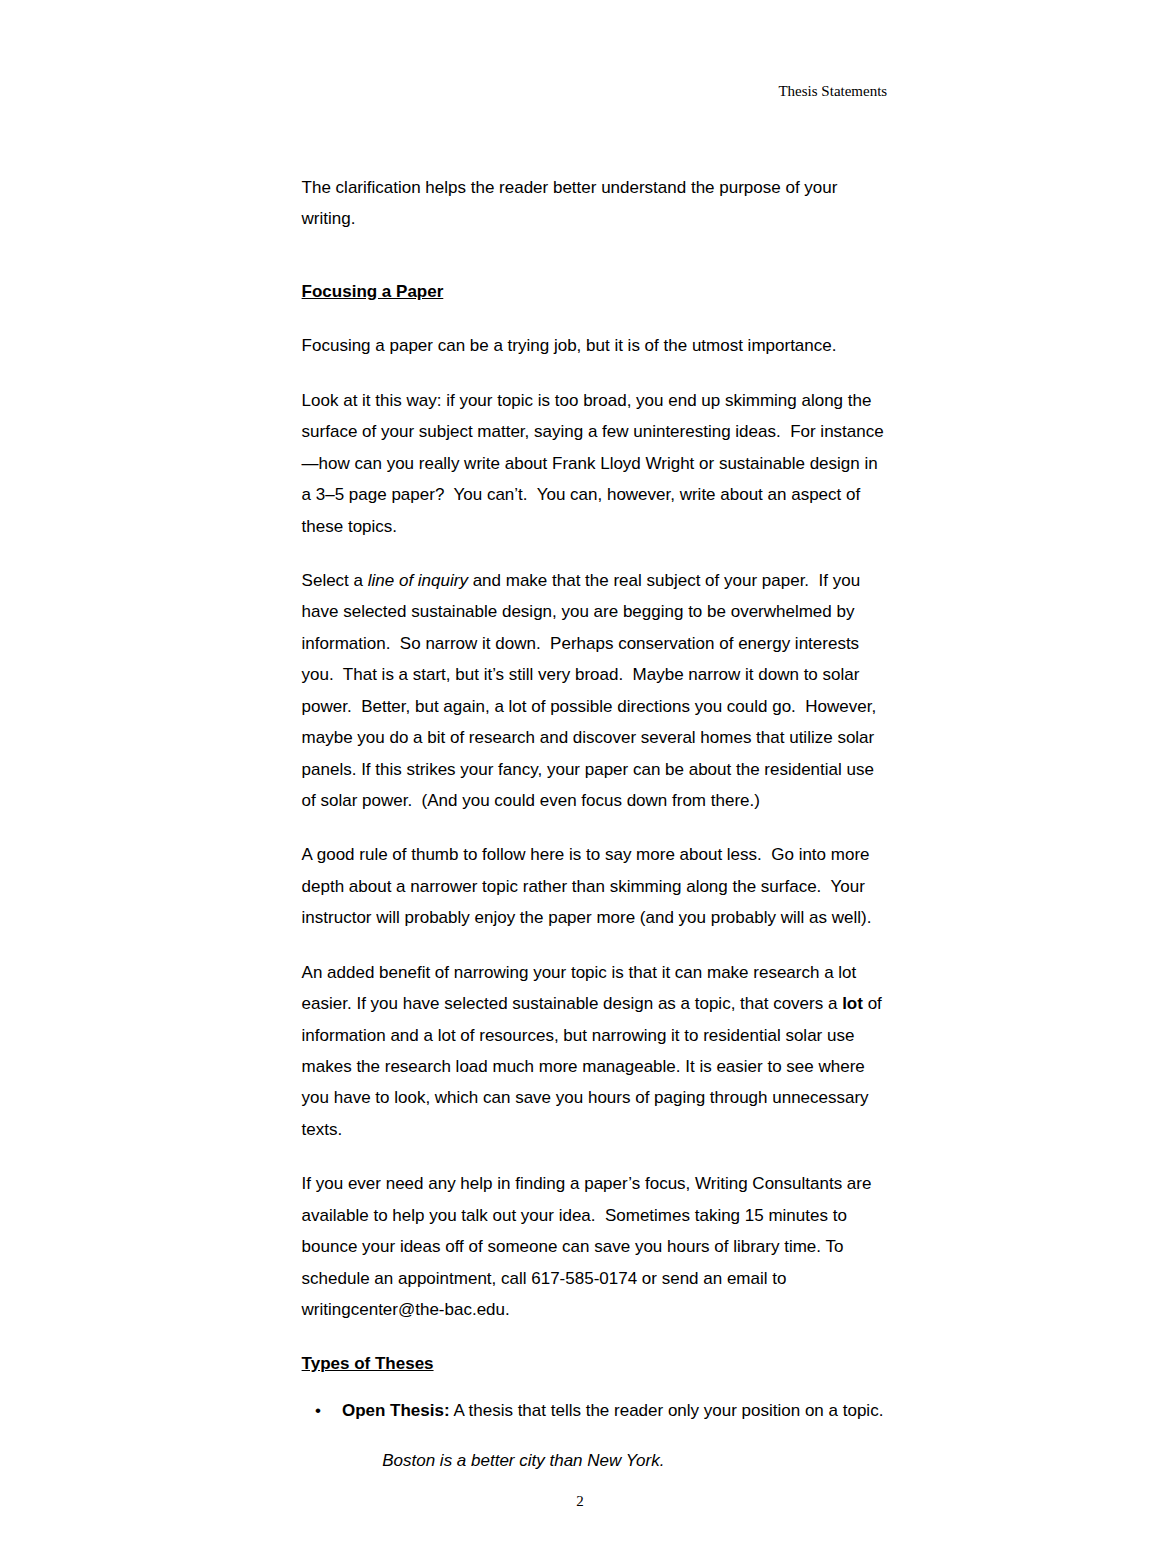Thesis Statements
The clarification helps the reader better understand the purpose of your writing.
Focusing a Paper
Focusing a paper can be a trying job, but it is of the utmost importance.
Look at it this way: if your topic is too broad, you end up skimming along the surface of your subject matter, saying a few uninteresting ideas. For instance—how can you really write about Frank Lloyd Wright or sustainable design in a 3–5 page paper? You can’t. You can, however, write about an aspect of these topics.
Select a line of inquiry and make that the real subject of your paper. If you have selected sustainable design, you are begging to be overwhelmed by information. So narrow it down. Perhaps conservation of energy interests you. That is a start, but it’s still very broad. Maybe narrow it down to solar power. Better, but again, a lot of possible directions you could go. However, maybe you do a bit of research and discover several homes that utilize solar panels. If this strikes your fancy, your paper can be about the residential use of solar power. (And you could even focus down from there.)
A good rule of thumb to follow here is to say more about less. Go into more depth about a narrower topic rather than skimming along the surface. Your instructor will probably enjoy the paper more (and you probably will as well).
An added benefit of narrowing your topic is that it can make research a lot easier. If you have selected sustainable design as a topic, that covers a lot of information and a lot of resources, but narrowing it to residential solar use makes the research load much more manageable. It is easier to see where you have to look, which can save you hours of paging through unnecessary texts.
If you ever need any help in finding a paper’s focus, Writing Consultants are available to help you talk out your idea. Sometimes taking 15 minutes to bounce your ideas off of someone can save you hours of library time. To schedule an appointment, call 617-585-0174 or send an email to writingcenter@the-bac.edu.
Types of Theses
Open Thesis: A thesis that tells the reader only your position on a topic.
Boston is a better city than New York.
2